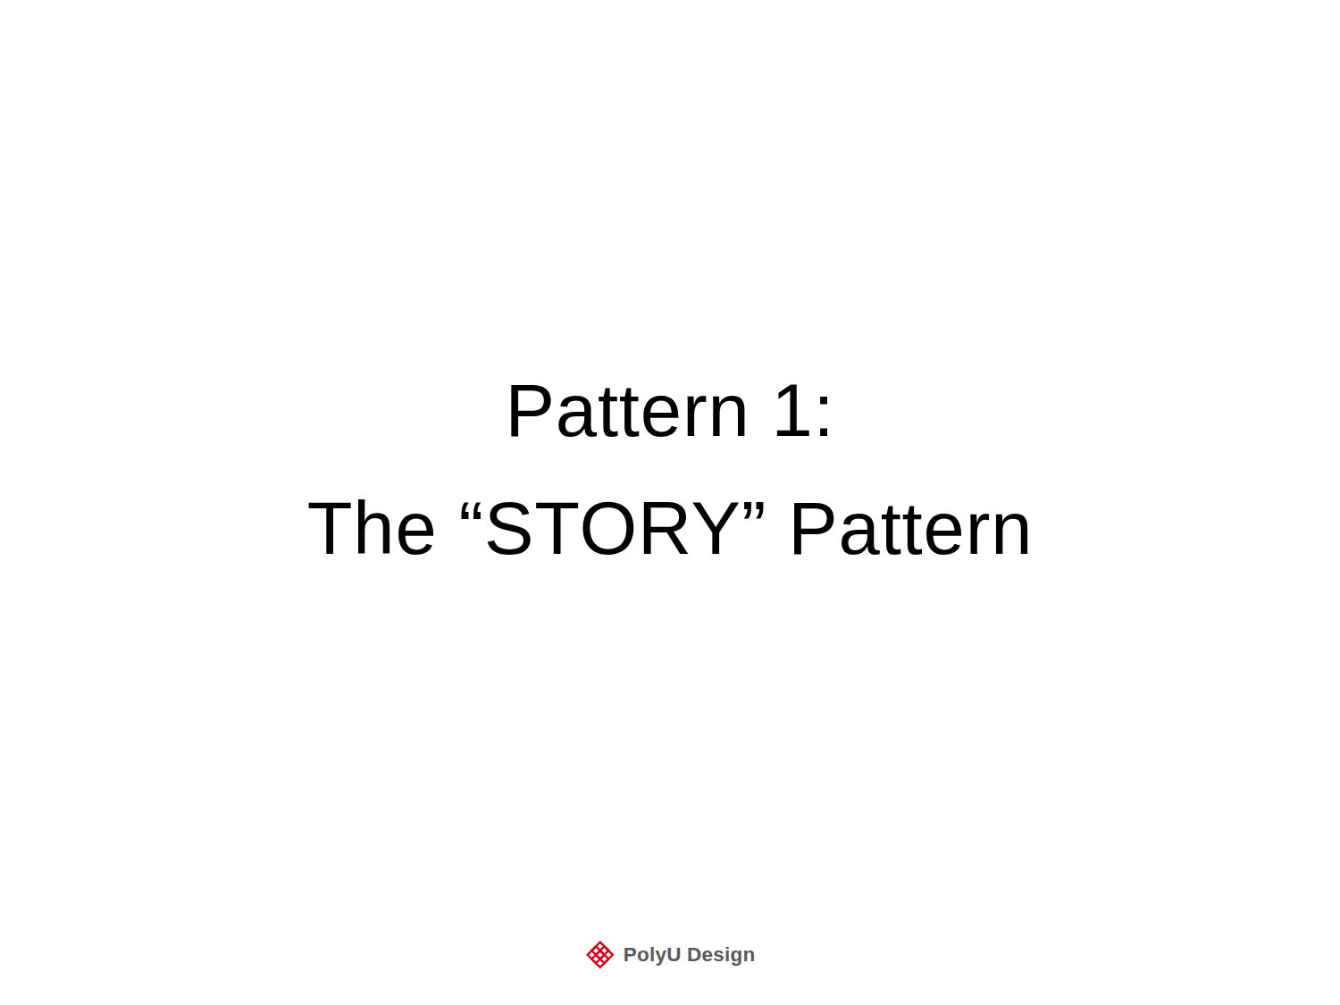Pattern 1:
The “STORY” Pattern
PolyU Design